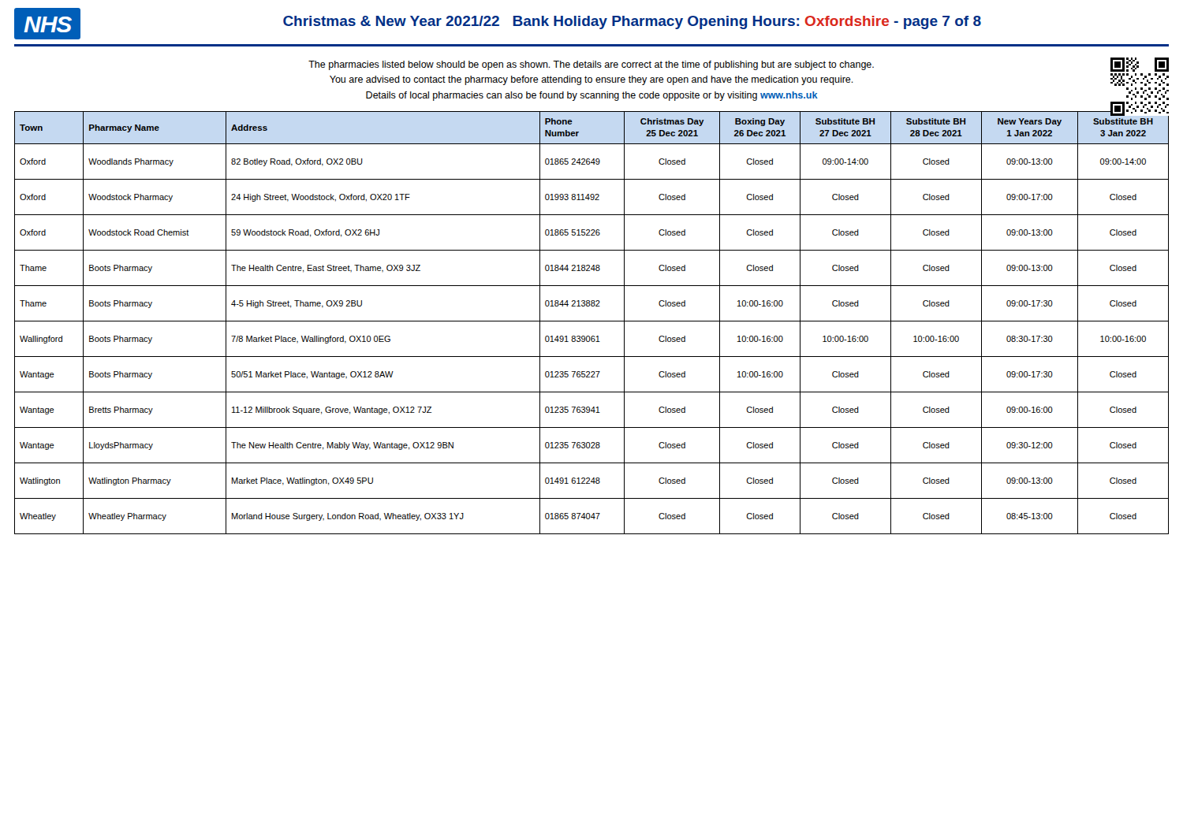NHS
Christmas & New Year 2021/22 Bank Holiday Pharmacy Opening Hours: Oxfordshire - page 7 of 8
The pharmacies listed below should be open as shown. The details are correct at the time of publishing but are subject to change.
You are advised to contact the pharmacy before attending to ensure they are open and have the medication you require.
Details of local pharmacies can also be found by scanning the code opposite or by visiting www.nhs.uk
| Town | Pharmacy Name | Address | Phone Number | Christmas Day 25 Dec 2021 | Boxing Day 26 Dec 2021 | Substitute BH 27 Dec 2021 | Substitute BH 28 Dec 2021 | New Years Day 1 Jan 2022 | Substitute BH 3 Jan 2022 |
| --- | --- | --- | --- | --- | --- | --- | --- | --- | --- |
| Oxford | Woodlands Pharmacy | 82 Botley Road, Oxford, OX2 0BU | 01865 242649 | Closed | Closed | 09:00-14:00 | Closed | 09:00-13:00 | 09:00-14:00 |
| Oxford | Woodstock Pharmacy | 24 High Street, Woodstock, Oxford, OX20 1TF | 01993 811492 | Closed | Closed | Closed | Closed | 09:00-17:00 | Closed |
| Oxford | Woodstock Road Chemist | 59 Woodstock Road, Oxford, OX2 6HJ | 01865 515226 | Closed | Closed | Closed | Closed | 09:00-13:00 | Closed |
| Thame | Boots Pharmacy | The Health Centre, East Street, Thame, OX9 3JZ | 01844 218248 | Closed | Closed | Closed | Closed | 09:00-13:00 | Closed |
| Thame | Boots Pharmacy | 4-5 High Street, Thame, OX9 2BU | 01844 213882 | Closed | 10:00-16:00 | Closed | Closed | 09:00-17:30 | Closed |
| Wallingford | Boots Pharmacy | 7/8 Market Place, Wallingford, OX10 0EG | 01491 839061 | Closed | 10:00-16:00 | 10:00-16:00 | 10:00-16:00 | 08:30-17:30 | 10:00-16:00 |
| Wantage | Boots Pharmacy | 50/51 Market Place, Wantage, OX12 8AW | 01235 765227 | Closed | 10:00-16:00 | Closed | Closed | 09:00-17:30 | Closed |
| Wantage | Bretts Pharmacy | 11-12 Millbrook Square, Grove, Wantage, OX12 7JZ | 01235 763941 | Closed | Closed | Closed | Closed | 09:00-16:00 | Closed |
| Wantage | LloydsPharmacy | The New Health Centre, Mably Way, Wantage, OX12 9BN | 01235 763028 | Closed | Closed | Closed | Closed | 09:30-12:00 | Closed |
| Watlington | Watlington Pharmacy | Market Place, Watlington, OX49 5PU | 01491 612248 | Closed | Closed | Closed | Closed | 09:00-13:00 | Closed |
| Wheatley | Wheatley Pharmacy | Morland House Surgery, London Road, Wheatley, OX33 1YJ | 01865 874047 | Closed | Closed | Closed | Closed | 08:45-13:00 | Closed |